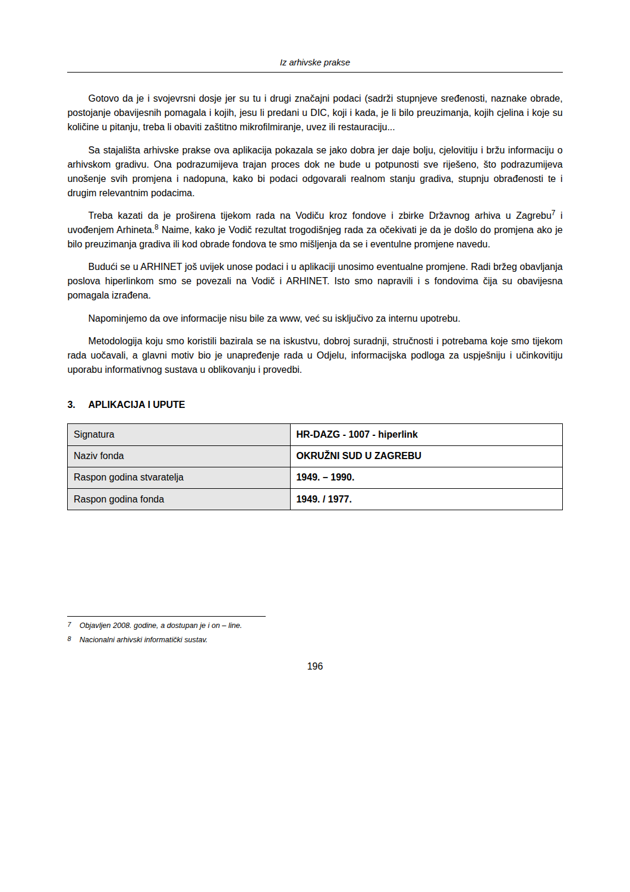Iz arhivske prakse
Gotovo da je i svojevrsni dosje jer su tu i drugi značajni podaci (sadrži stupnjeve sređenosti, naznake obrade, postojanje obavijesnih pomagala i kojih, jesu li predani u DIC, koji i kada, je li bilo preuzimanja, kojih cjelina i koje su količine u pitanju, treba li obaviti zaštitno mikrofilmiranje, uvez ili restauraciju...
Sa stajališta arhivske prakse ova aplikacija pokazala se jako dobra jer daje bolju, cjelovitiju i bržu informaciju o arhivskom gradivu. Ona podrazumijeva trajan proces dok ne bude u potpunosti sve riješeno, što podrazumijeva unošenje svih promjena i nadopuna, kako bi podaci odgovarali realnom stanju gradiva, stupnju obrađenosti te i drugim relevantnim podacima.
Treba kazati da je proširena tijekom rada na Vodiču kroz fondove i zbirke Državnog arhiva u Zagrebu7 i uvođenjem Arhineta.8 Naime, kako je Vodič rezultat trogodišnjeg rada za očekivati je da je došlo do promjena ako je bilo preuzimanja gradiva ili kod obrade fondova te smo mišljenja da se i eventulne promjene navedu.
Budući se u ARHINET još uvijek unose podaci i u aplikaciji unosimo eventualne promjene. Radi bržeg obavljanja poslova hiperlinkom smo se povezali na Vodič i ARHINET. Isto smo napravili i s fondovima čija su obavijesna pomagala izrađena.
Napominjemo da ove informacije nisu bile za www, već su isključivo za internu upotrebu.
Metodologija koju smo koristili bazirala se na iskustvu, dobroj suradnji, stručnosti i potrebama koje smo tijekom rada uočavali, a glavni motiv bio je unapređenje rada u Odjelu, informacijska podloga za uspješniju i učinkovitiju uporabu informativnog sustava u oblikovanju i provedbi.
3. APLIKACIJA I UPUTE
| Signatura | HR-DAZG - 1007 - hiperlink |
| Naziv fonda | OKRUŽNI SUD U ZAGREBU |
| Raspon godina stvaratelja | 1949. – 1990. |
| Raspon godina fonda | 1949. / 1977. |
7 Objavljen 2008. godine, a dostupan je i on – line.
8 Nacionalni arhivski informatički sustav.
196